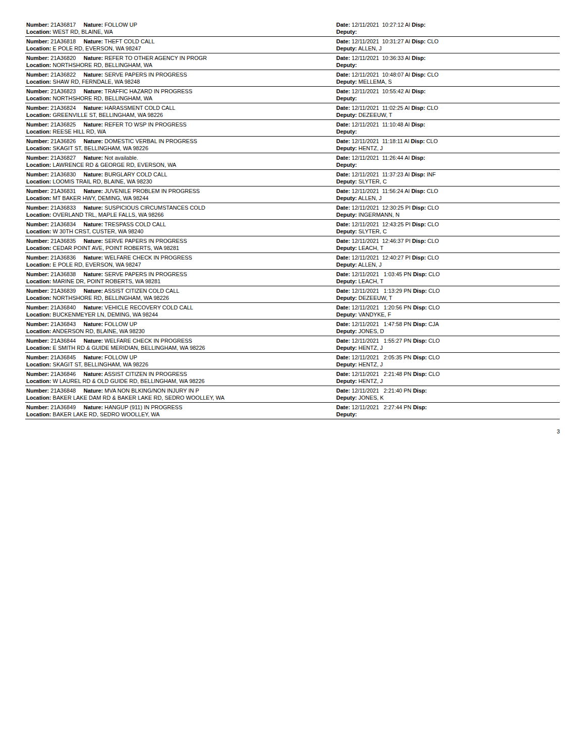| Number: 21A36817 Nature: FOLLOW UP | Date: 12/11/2021 10:27:12 AI Disp: |
| Location: WEST RD, BLAINE, WA | Deputy: |
| Number: 21A36818 Nature: THEFT COLD CALL | Date: 12/11/2021 10:31:27 AI Disp: CLO |
| Location: E POLE RD, EVERSON, WA 98247 | Deputy: ALLEN, J |
| Number: 21A36820 Nature: REFER TO OTHER AGENCY IN PROGR | Date: 12/11/2021 10:36:33 AI Disp: |
| Location: NORTHSHORE RD, BELLINGHAM, WA | Deputy: |
| Number: 21A36822 Nature: SERVE PAPERS IN PROGRESS | Date: 12/11/2021 10:48:07 AI Disp: CLO |
| Location: SHAW RD, FERNDALE, WA 98248 | Deputy: MELLEMA, S |
| Number: 21A36823 Nature: TRAFFIC HAZARD IN PROGRESS | Date: 12/11/2021 10:55:42 AI Disp: |
| Location: NORTHSHORE RD, BELLINGHAM, WA | Deputy: |
| Number: 21A36824 Nature: HARASSMENT COLD CALL | Date: 12/11/2021 11:02:25 AI Disp: CLO |
| Location: GREENVILLE ST, BELLINGHAM, WA 98226 | Deputy: DEZEEUW, T |
| Number: 21A36825 Nature: REFER TO WSP IN PROGRESS | Date: 12/11/2021 11:10:48 AI Disp: |
| Location: REESE HILL RD, WA | Deputy: |
| Number: 21A36826 Nature: DOMESTIC VERBAL IN PROGRESS | Date: 12/11/2021 11:18:11 AI Disp: CLO |
| Location: SKAGIT ST, BELLINGHAM, WA 98226 | Deputy: HENTZ, J |
| Number: 21A36827 Nature: Not available. | Date: 12/11/2021 11:26:44 AI Disp: |
| Location: LAWRENCE RD & GEORGE RD, EVERSON, WA | Deputy: |
| Number: 21A36830 Nature: BURGLARY COLD CALL | Date: 12/11/2021 11:37:23 AI Disp: INF |
| Location: LOOMIS TRAIL RD, BLAINE, WA 98230 | Deputy: SLYTER, C |
| Number: 21A36831 Nature: JUVENILE PROBLEM IN PROGRESS | Date: 12/11/2021 11:56:24 AI Disp: CLO |
| Location: MT BAKER HWY, DEMING, WA 98244 | Deputy: ALLEN, J |
| Number: 21A36833 Nature: SUSPICIOUS CIRCUMSTANCES COLD | Date: 12/11/2021 12:30:25 PI Disp: CLO |
| Location: OVERLAND TRL, MAPLE FALLS, WA 98266 | Deputy: INGERMANN, N |
| Number: 21A36834 Nature: TRESPASS COLD CALL | Date: 12/11/2021 12:43:25 PI Disp: CLO |
| Location: W 30TH CRST, CUSTER, WA 98240 | Deputy: SLYTER, C |
| Number: 21A36835 Nature: SERVE PAPERS IN PROGRESS | Date: 12/11/2021 12:46:37 PI Disp: CLO |
| Location: CEDAR POINT AVE, POINT ROBERTS, WA 98281 | Deputy: LEACH, T |
| Number: 21A36836 Nature: WELFARE CHECK IN PROGRESS | Date: 12/11/2021 12:40:27 PI Disp: CLO |
| Location: E POLE RD, EVERSON, WA 98247 | Deputy: ALLEN, J |
| Number: 21A36838 Nature: SERVE PAPERS IN PROGRESS | Date: 12/11/2021 1:03:45 PN Disp: CLO |
| Location: MARINE DR, POINT ROBERTS, WA 98281 | Deputy: LEACH, T |
| Number: 21A36839 Nature: ASSIST CITIZEN COLD CALL | Date: 12/11/2021 1:13:29 PN Disp: CLO |
| Location: NORTHSHORE RD, BELLINGHAM, WA 98226 | Deputy: DEZEEUW, T |
| Number: 21A36840 Nature: VEHICLE RECOVERY COLD CALL | Date: 12/11/2021 1:20:56 PN Disp: CLO |
| Location: BUCKENMEYER LN, DEMING, WA 98244 | Deputy: VANDYKE, F |
| Number: 21A36843 Nature: FOLLOW UP | Date: 12/11/2021 1:47:58 PN Disp: CJA |
| Location: ANDERSON RD, BLAINE, WA 98230 | Deputy: JONES, D |
| Number: 21A36844 Nature: WELFARE CHECK IN PROGRESS | Date: 12/11/2021 1:55:27 PN Disp: CLO |
| Location: E SMITH RD & GUIDE MERIDIAN, BELLINGHAM, WA 98226 | Deputy: HENTZ, J |
| Number: 21A36845 Nature: FOLLOW UP | Date: 12/11/2021 2:05:35 PN Disp: CLO |
| Location: SKAGIT ST, BELLINGHAM, WA 98226 | Deputy: HENTZ, J |
| Number: 21A36846 Nature: ASSIST CITIZEN IN PROGRESS | Date: 12/11/2021 2:21:48 PN Disp: CLO |
| Location: W LAUREL RD & OLD GUIDE RD, BELLINGHAM, WA 98226 | Deputy: HENTZ, J |
| Number: 21A36848 Nature: MVA NON BLKING/NON INJURY IN P | Date: 12/11/2021 2:21:40 PN Disp: |
| Location: BAKER LAKE DAM RD & BAKER LAKE RD, SEDRO WOOLLEY, WA | Deputy: JONES, K |
| Number: 21A36849 Nature: HANGUP (911) IN PROGRESS | Date: 12/11/2021 2:27:44 PN Disp: |
| Location: BAKER LAKE RD, SEDRO WOOLLEY, WA | Deputy: |
3